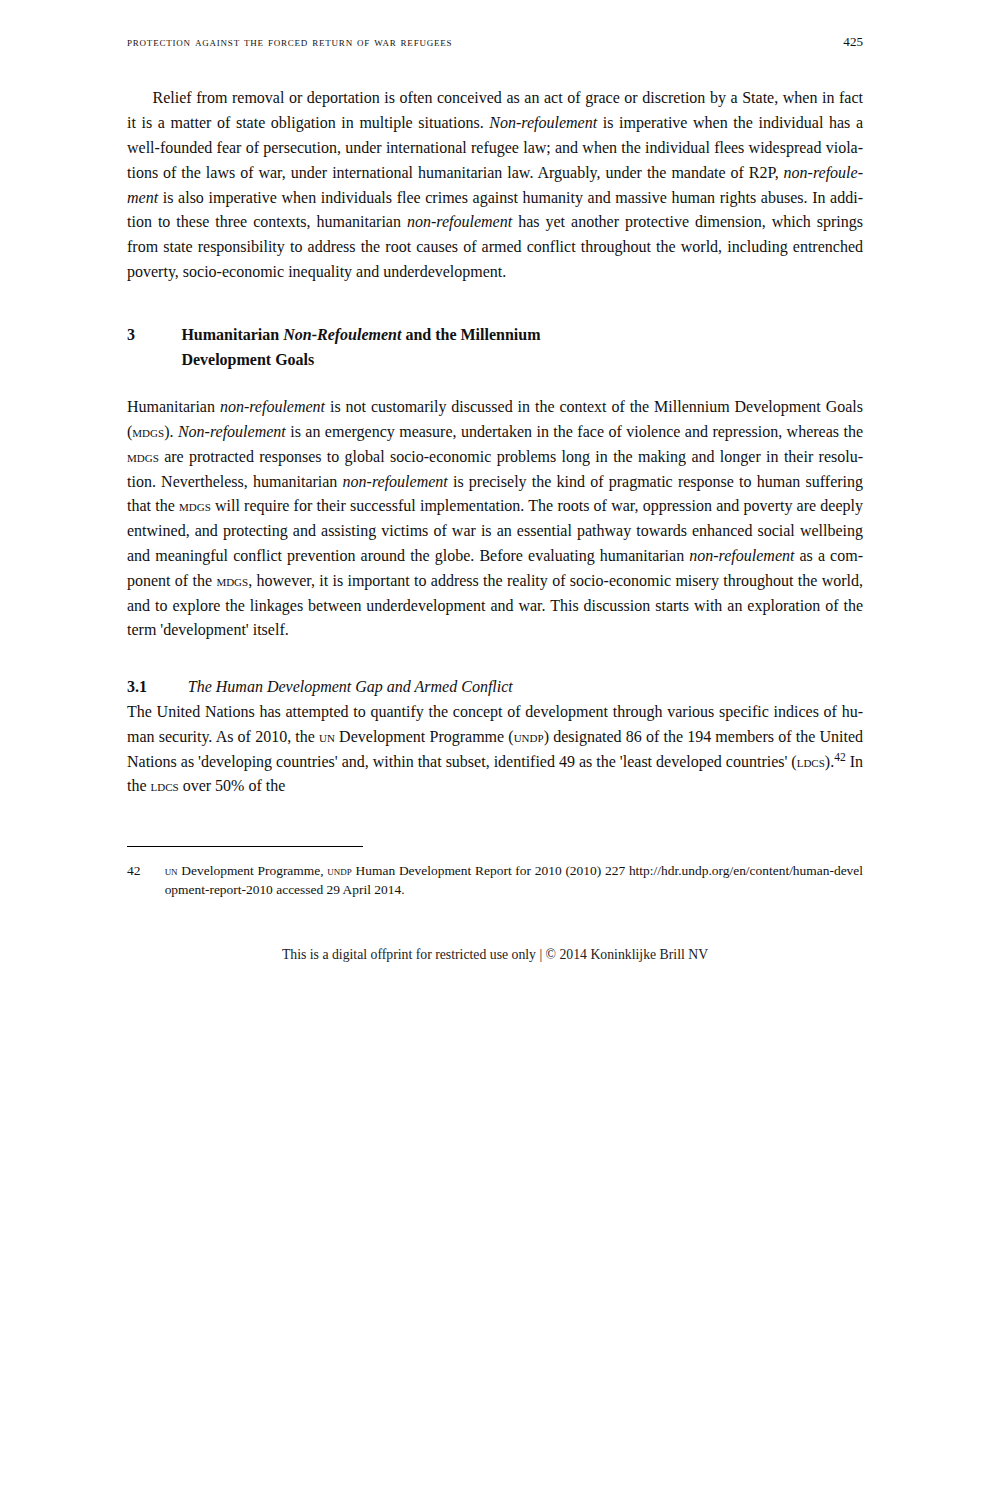Protection Against the Forced Return of War Refugees 425
Relief from removal or deportation is often conceived as an act of grace or discretion by a State, when in fact it is a matter of state obligation in multiple situations. Non-refoulement is imperative when the individual has a well-founded fear of persecution, under international refugee law; and when the individual flees widespread violations of the laws of war, under international humanitarian law. Arguably, under the mandate of R2P, non-refoulement is also imperative when individuals flee crimes against humanity and massive human rights abuses. In addition to these three contexts, humanitarian non-refoulement has yet another protective dimension, which springs from state responsibility to address the root causes of armed conflict throughout the world, including entrenched poverty, socio-economic inequality and underdevelopment.
3 Humanitarian Non-Refoulement and the Millennium Development Goals
Humanitarian non-refoulement is not customarily discussed in the context of the Millennium Development Goals (mdgs). Non-refoulement is an emergency measure, undertaken in the face of violence and repression, whereas the mdgs are protracted responses to global socio-economic problems long in the making and longer in their resolution. Nevertheless, humanitarian non-refoulement is precisely the kind of pragmatic response to human suffering that the mdgs will require for their successful implementation. The roots of war, oppression and poverty are deeply entwined, and protecting and assisting victims of war is an essential pathway towards enhanced social wellbeing and meaningful conflict prevention around the globe. Before evaluating humanitarian non-refoulement as a component of the mdgs, however, it is important to address the reality of socio-economic misery throughout the world, and to explore the linkages between underdevelopment and war. This discussion starts with an exploration of the term 'development' itself.
3.1 The Human Development Gap and Armed Conflict
The United Nations has attempted to quantify the concept of development through various specific indices of human security. As of 2010, the un Development Programme (undp) designated 86 of the 194 members of the United Nations as 'developing countries' and, within that subset, identified 49 as the 'least developed countries' (ldcs).42 In the ldcs over 50% of the
42 un Development Programme, undp Human Development Report for 2010 (2010) 227 http://hdr.undp.org/en/content/human-development-report-2010 accessed 29 April 2014.
This is a digital offprint for restricted use only | © 2014 Koninklijke Brill NV